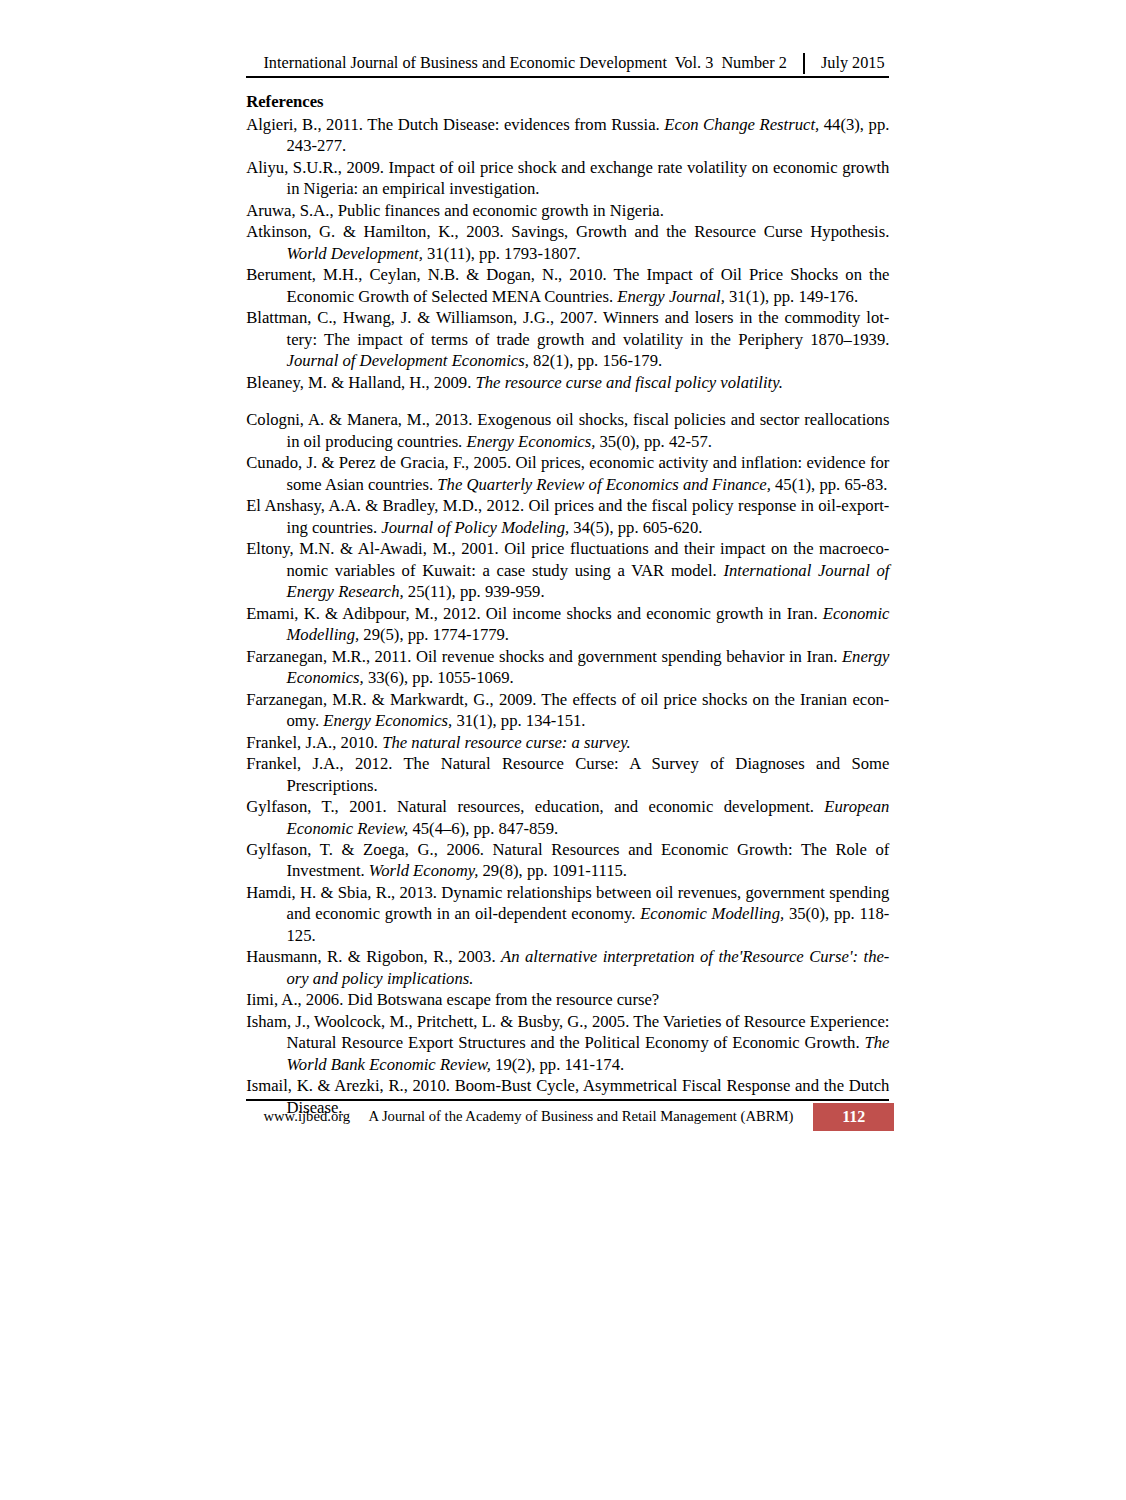International Journal of Business and Economic Development Vol. 3 Number 2
July 2015
References
Algieri, B., 2011. The Dutch Disease: evidences from Russia. Econ Change Restruct, 44(3), pp. 243-277.
Aliyu, S.U.R., 2009. Impact of oil price shock and exchange rate volatility on economic growth in Nigeria: an empirical investigation.
Aruwa, S.A., Public finances and economic growth in Nigeria.
Atkinson, G. & Hamilton, K., 2003. Savings, Growth and the Resource Curse Hypothesis. World Development, 31(11), pp. 1793-1807.
Berument, M.H., Ceylan, N.B. & Dogan, N., 2010. The Impact of Oil Price Shocks on the Economic Growth of Selected MENA Countries. Energy Journal, 31(1), pp. 149-176.
Blattman, C., Hwang, J. & Williamson, J.G., 2007. Winners and losers in the commodity lottery: The impact of terms of trade growth and volatility in the Periphery 1870–1939. Journal of Development Economics, 82(1), pp. 156-179.
Bleaney, M. & Halland, H., 2009. The resource curse and fiscal policy volatility.
Cologni, A. & Manera, M., 2013. Exogenous oil shocks, fiscal policies and sector reallocations in oil producing countries. Energy Economics, 35(0), pp. 42-57.
Cunado, J. & Perez de Gracia, F., 2005. Oil prices, economic activity and inflation: evidence for some Asian countries. The Quarterly Review of Economics and Finance, 45(1), pp. 65-83.
El Anshasy, A.A. & Bradley, M.D., 2012. Oil prices and the fiscal policy response in oil-exporting countries. Journal of Policy Modeling, 34(5), pp. 605-620.
Eltony, M.N. & Al-Awadi, M., 2001. Oil price fluctuations and their impact on the macroeconomic variables of Kuwait: a case study using a VAR model. International Journal of Energy Research, 25(11), pp. 939-959.
Emami, K. & Adibpour, M., 2012. Oil income shocks and economic growth in Iran. Economic Modelling, 29(5), pp. 1774-1779.
Farzanegan, M.R., 2011. Oil revenue shocks and government spending behavior in Iran. Energy Economics, 33(6), pp. 1055-1069.
Farzanegan, M.R. & Markwardt, G., 2009. The effects of oil price shocks on the Iranian economy. Energy Economics, 31(1), pp. 134-151.
Frankel, J.A., 2010. The natural resource curse: a survey.
Frankel, J.A., 2012. The Natural Resource Curse: A Survey of Diagnoses and Some Prescriptions.
Gylfason, T., 2001. Natural resources, education, and economic development. European Economic Review, 45(4–6), pp. 847-859.
Gylfason, T. & Zoega, G., 2006. Natural Resources and Economic Growth: The Role of Investment. World Economy, 29(8), pp. 1091-1115.
Hamdi, H. & Sbia, R., 2013. Dynamic relationships between oil revenues, government spending and economic growth in an oil-dependent economy. Economic Modelling, 35(0), pp. 118-125.
Hausmann, R. & Rigobon, R., 2003. An alternative interpretation of the'Resource Curse': theory and policy implications.
Iimi, A., 2006. Did Botswana escape from the resource curse?
Isham, J., Woolcock, M., Pritchett, L. & Busby, G., 2005. The Varieties of Resource Experience: Natural Resource Export Structures and the Political Economy of Economic Growth. The World Bank Economic Review, 19(2), pp. 141-174.
Ismail, K. & Arezki, R., 2010. Boom-Bust Cycle, Asymmetrical Fiscal Response and the Dutch Disease.
www.ijbed.org A Journal of the Academy of Business and Retail Management (ABRM)
112